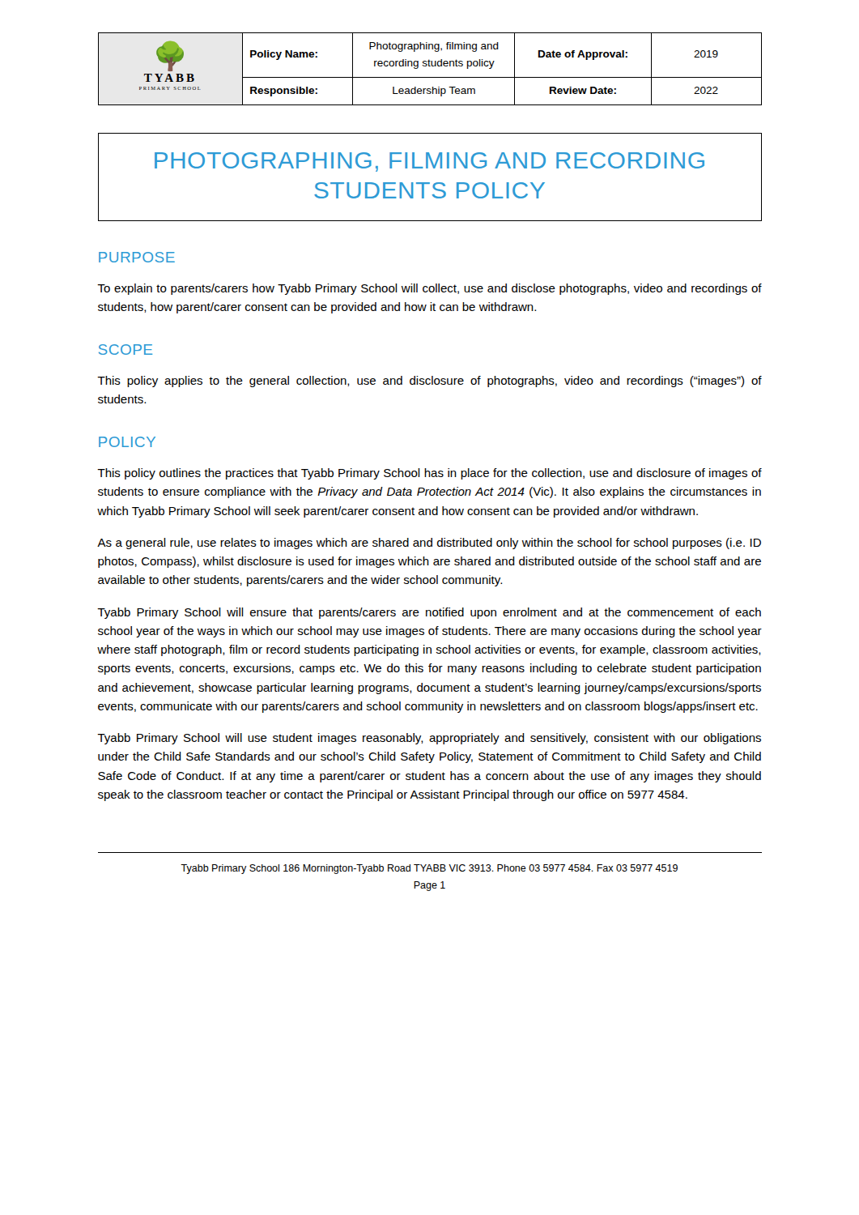| 🌳 TYABB PRIMARY SCHOOL | Policy Name: | Photographing, filming and recording students policy | Date of Approval: | 2019 |
| Responsible: | Leadership Team | Review Date: | 2022 |
PHOTOGRAPHING, FILMING AND RECORDING
STUDENTS POLICY
PURPOSE
To explain to parents/carers how Tyabb Primary School will collect, use and disclose photographs, video and recordings of students, how parent/carer consent can be provided and how it can be withdrawn.
SCOPE
This policy applies to the general collection, use and disclosure of photographs, video and recordings (“images”) of students.
POLICY
This policy outlines the practices that Tyabb Primary School has in place for the collection, use and disclosure of images of students to ensure compliance with the Privacy and Data Protection Act 2014 (Vic). It also explains the circumstances in which Tyabb Primary School will seek parent/carer consent and how consent can be provided and/or withdrawn.
As a general rule, use relates to images which are shared and distributed only within the school for school purposes (i.e. ID photos, Compass), whilst disclosure is used for images which are shared and distributed outside of the school staff and are available to other students, parents/carers and the wider school community.
Tyabb Primary School will ensure that parents/carers are notified upon enrolment and at the commencement of each school year of the ways in which our school may use images of students. There are many occasions during the school year where staff photograph, film or record students participating in school activities or events, for example, classroom activities, sports events, concerts, excursions, camps etc. We do this for many reasons including to celebrate student participation and achievement, showcase particular learning programs, document a student’s learning journey/camps/excursions/sports events, communicate with our parents/carers and school community in newsletters and on classroom blogs/apps/insert etc.
Tyabb Primary School will use student images reasonably, appropriately and sensitively, consistent with our obligations under the Child Safe Standards and our school’s Child Safety Policy, Statement of Commitment to Child Safety and Child Safe Code of Conduct. If at any time a parent/carer or student has a concern about the use of any images they should speak to the classroom teacher or contact the Principal or Assistant Principal through our office on 5977 4584.
Tyabb Primary School 186 Mornington-Tyabb Road TYABB VIC 3913. Phone 03 5977 4584. Fax 03 5977 4519 Page 1